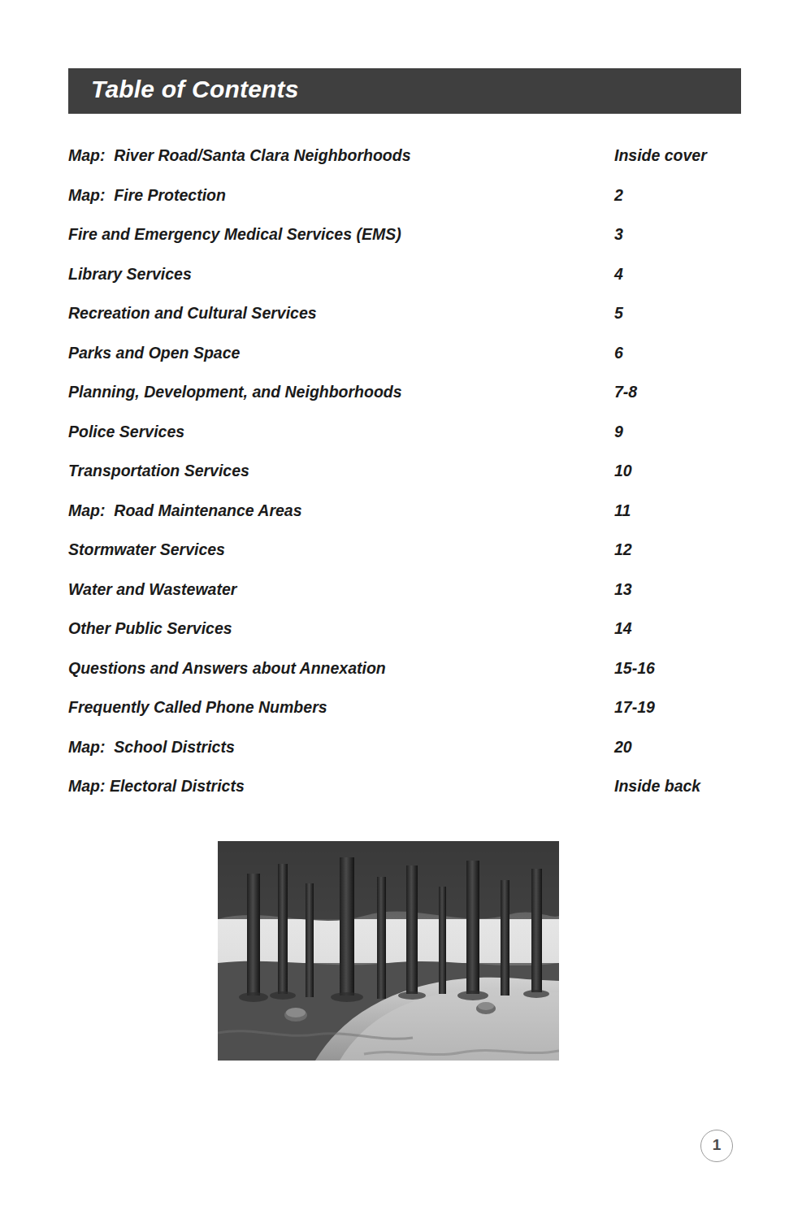Table of Contents
Map: River Road/Santa Clara Neighborhoods
Inside cover
Map: Fire Protection
2
Fire and Emergency Medical Services (EMS)
3
Library Services
4
Recreation and Cultural Services
5
Parks and Open Space
6
Planning, Development, and Neighborhoods
7-8
Police Services
9
Transportation Services
10
Map: Road Maintenance Areas
11
Stormwater Services
12
Water and Wastewater
13
Other Public Services
14
Questions and Answers about Annexation
15-16
Frequently Called Phone Numbers
17-19
Map: School Districts
20
Map: Electoral Districts
Inside back
1